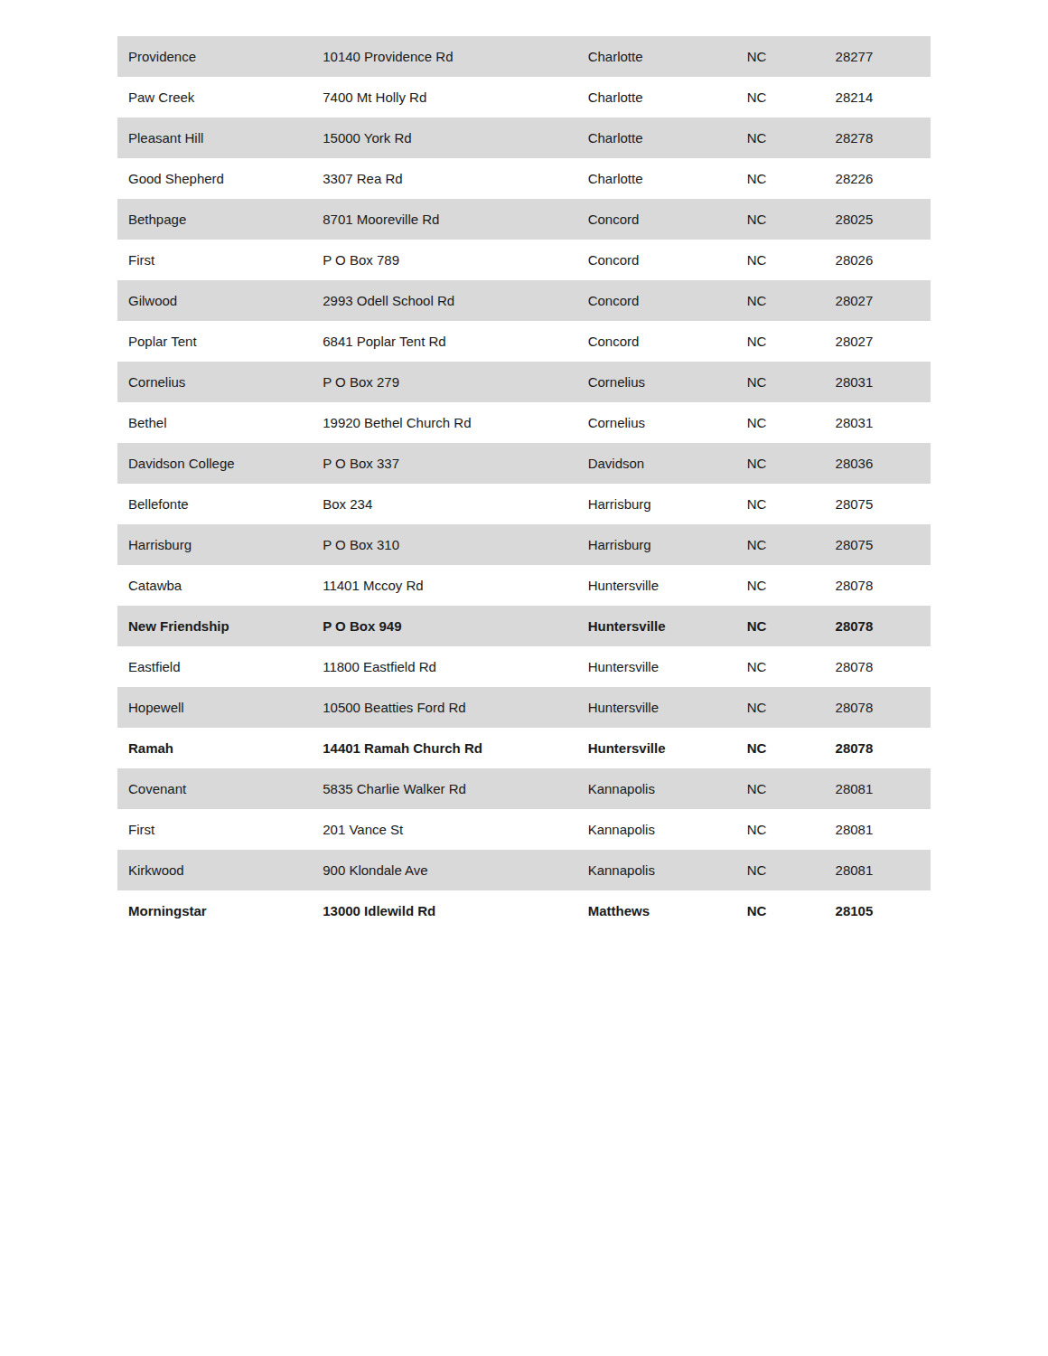| Providence | 10140 Providence Rd | Charlotte | NC | 28277 |
| Paw Creek | 7400 Mt Holly Rd | Charlotte | NC | 28214 |
| Pleasant Hill | 15000 York Rd | Charlotte | NC | 28278 |
| Good Shepherd | 3307 Rea Rd | Charlotte | NC | 28226 |
| Bethpage | 8701 Mooreville Rd | Concord | NC | 28025 |
| First | P O Box 789 | Concord | NC | 28026 |
| Gilwood | 2993 Odell School Rd | Concord | NC | 28027 |
| Poplar Tent | 6841 Poplar Tent Rd | Concord | NC | 28027 |
| Cornelius | P O Box 279 | Cornelius | NC | 28031 |
| Bethel | 19920 Bethel Church Rd | Cornelius | NC | 28031 |
| Davidson College | P O Box 337 | Davidson | NC | 28036 |
| Bellefonte | Box 234 | Harrisburg | NC | 28075 |
| Harrisburg | P O Box 310 | Harrisburg | NC | 28075 |
| Catawba | 11401 Mccoy Rd | Huntersville | NC | 28078 |
| New Friendship | P O Box 949 | Huntersville | NC | 28078 |
| Eastfield | 11800 Eastfield Rd | Huntersville | NC | 28078 |
| Hopewell | 10500 Beatties Ford Rd | Huntersville | NC | 28078 |
| Ramah | 14401 Ramah Church Rd | Huntersville | NC | 28078 |
| Covenant | 5835 Charlie Walker Rd | Kannapolis | NC | 28081 |
| First | 201 Vance St | Kannapolis | NC | 28081 |
| Kirkwood | 900 Klondale Ave | Kannapolis | NC | 28081 |
| Morningstar | 13000 Idlewild Rd | Matthews | NC | 28105 |